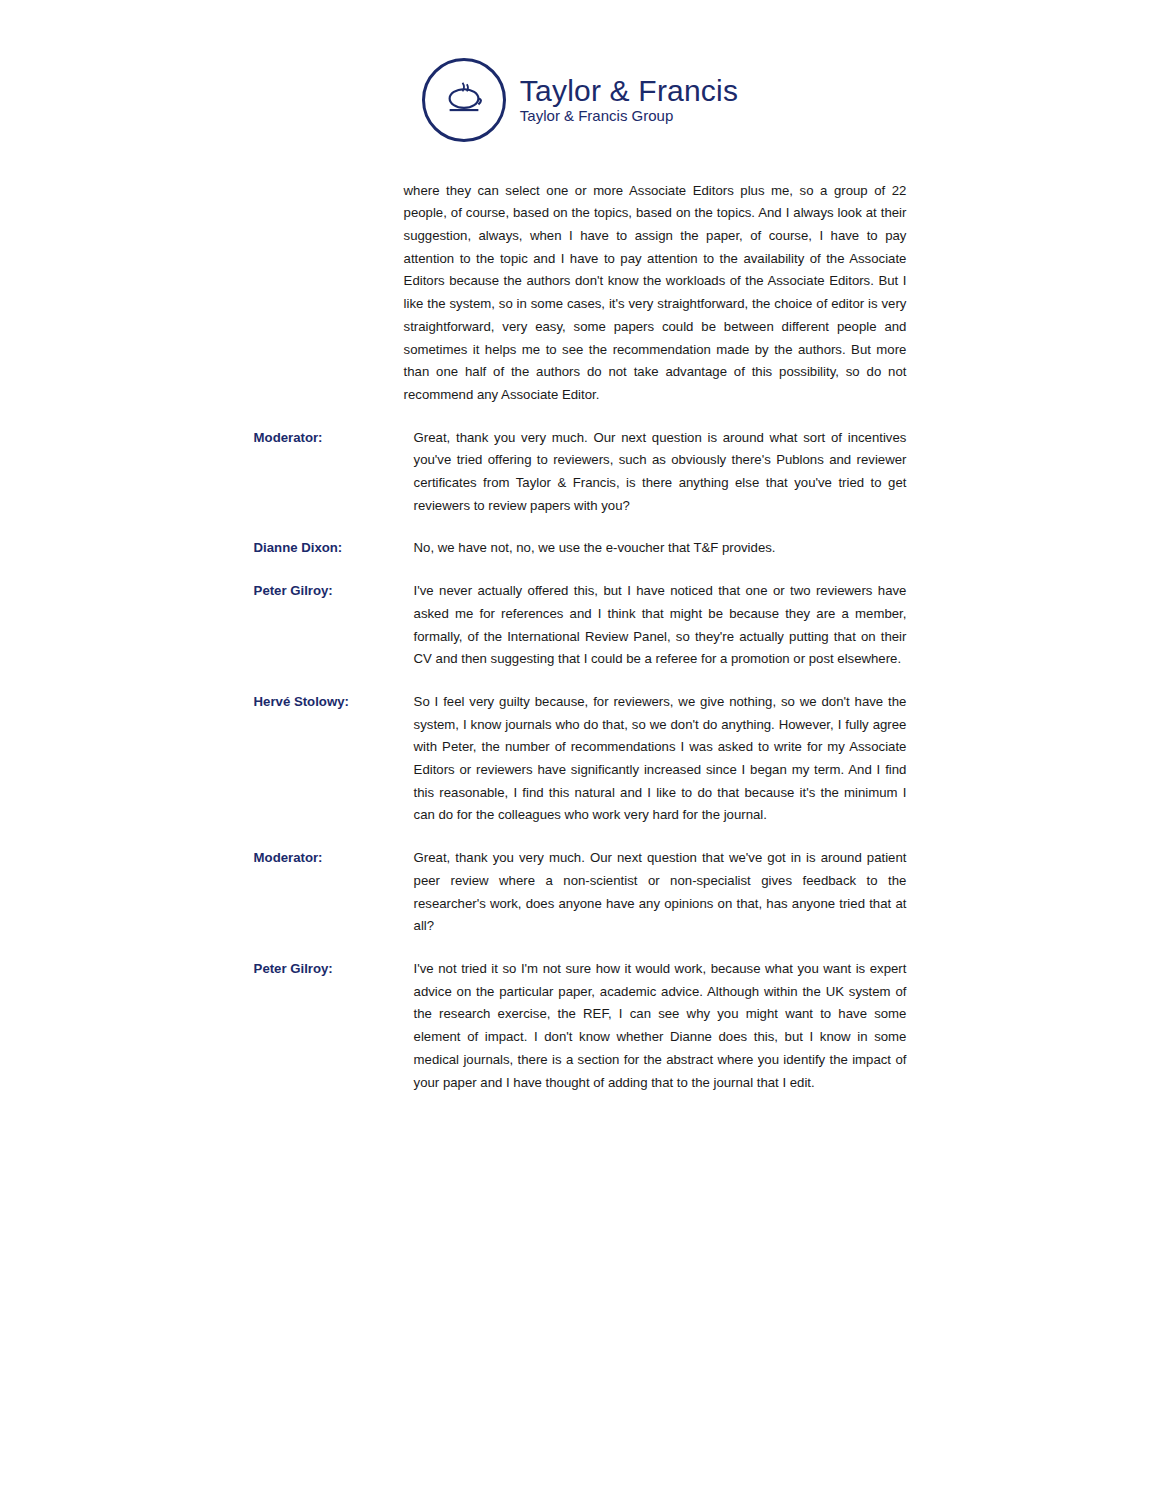Taylor & Francis
Taylor & Francis Group
where they can select one or more Associate Editors plus me, so a group of 22 people, of course, based on the topics, based on the topics. And I always look at their suggestion, always, when I have to assign the paper, of course, I have to pay attention to the topic and I have to pay attention to the availability of the Associate Editors because the authors don't know the workloads of the Associate Editors. But I like the system, so in some cases, it's very straightforward, the choice of editor is very straightforward, very easy, some papers could be between different people and sometimes it helps me to see the recommendation made by the authors. But more than one half of the authors do not take advantage of this possibility, so do not recommend any Associate Editor.
Moderator:
Great, thank you very much. Our next question is around what sort of incentives you've tried offering to reviewers, such as obviously there's Publons and reviewer certificates from Taylor & Francis, is there anything else that you've tried to get reviewers to review papers with you?
Dianne Dixon:
No, we have not, no, we use the e-voucher that T&F provides.
Peter Gilroy:
I've never actually offered this, but I have noticed that one or two reviewers have asked me for references and I think that might be because they are a member, formally, of the International Review Panel, so they're actually putting that on their CV and then suggesting that I could be a referee for a promotion or post elsewhere.
Hervé Stolowy:
So I feel very guilty because, for reviewers, we give nothing, so we don't have the system, I know journals who do that, so we don't do anything. However, I fully agree with Peter, the number of recommendations I was asked to write for my Associate Editors or reviewers have significantly increased since I began my term. And I find this reasonable, I find this natural and I like to do that because it's the minimum I can do for the colleagues who work very hard for the journal.
Moderator:
Great, thank you very much. Our next question that we've got in is around patient peer review where a non-scientist or non-specialist gives feedback to the researcher's work, does anyone have any opinions on that, has anyone tried that at all?
Peter Gilroy:
I've not tried it so I'm not sure how it would work, because what you want is expert advice on the particular paper, academic advice. Although within the UK system of the research exercise, the REF, I can see why you might want to have some element of impact. I don't know whether Dianne does this, but I know in some medical journals, there is a section for the abstract where you identify the impact of your paper and I have thought of adding that to the journal that I edit.